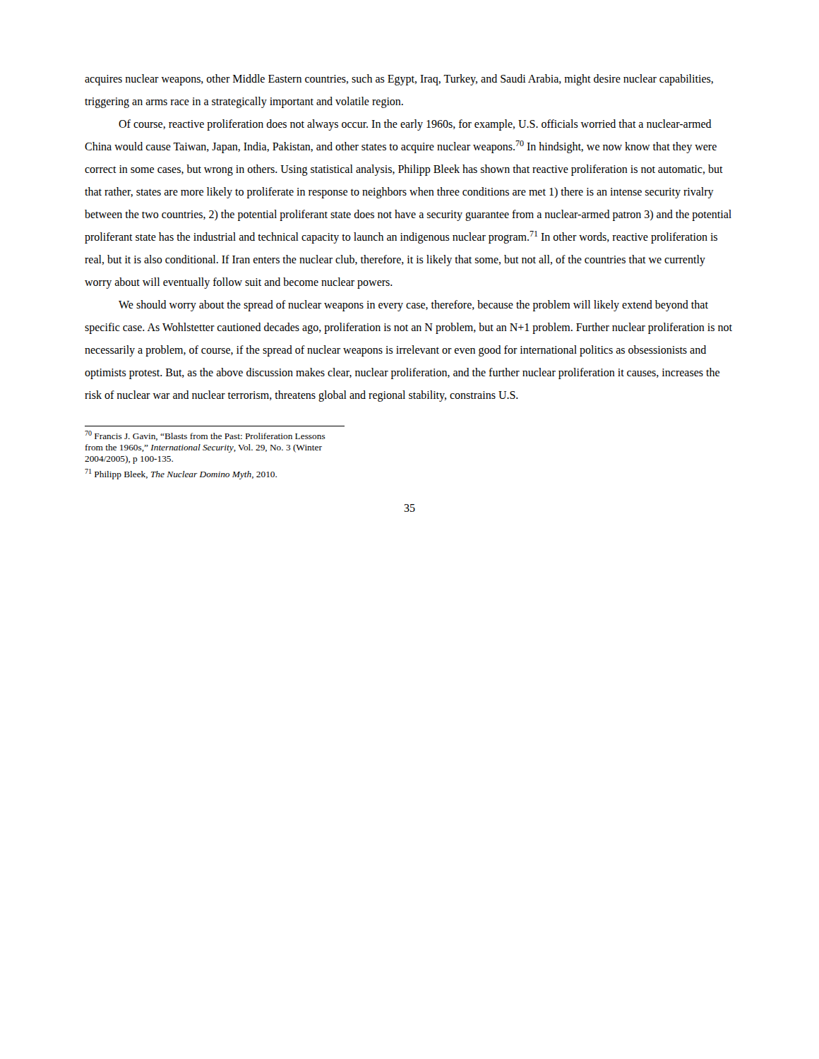acquires nuclear weapons, other Middle Eastern countries, such as Egypt, Iraq, Turkey, and Saudi Arabia, might desire nuclear capabilities, triggering an arms race in a strategically important and volatile region.
Of course, reactive proliferation does not always occur. In the early 1960s, for example, U.S. officials worried that a nuclear-armed China would cause Taiwan, Japan, India, Pakistan, and other states to acquire nuclear weapons.70 In hindsight, we now know that they were correct in some cases, but wrong in others. Using statistical analysis, Philipp Bleek has shown that reactive proliferation is not automatic, but that rather, states are more likely to proliferate in response to neighbors when three conditions are met 1) there is an intense security rivalry between the two countries, 2) the potential proliferant state does not have a security guarantee from a nuclear-armed patron 3) and the potential proliferant state has the industrial and technical capacity to launch an indigenous nuclear program.71 In other words, reactive proliferation is real, but it is also conditional. If Iran enters the nuclear club, therefore, it is likely that some, but not all, of the countries that we currently worry about will eventually follow suit and become nuclear powers.
We should worry about the spread of nuclear weapons in every case, therefore, because the problem will likely extend beyond that specific case. As Wohlstetter cautioned decades ago, proliferation is not an N problem, but an N+1 problem. Further nuclear proliferation is not necessarily a problem, of course, if the spread of nuclear weapons is irrelevant or even good for international politics as obsessionists and optimists protest. But, as the above discussion makes clear, nuclear proliferation, and the further nuclear proliferation it causes, increases the risk of nuclear war and nuclear terrorism, threatens global and regional stability, constrains U.S.
70 Francis J. Gavin, “Blasts from the Past: Proliferation Lessons from the 1960s,” International Security, Vol. 29, No. 3 (Winter 2004/2005), p 100-135.
71 Philipp Bleek, The Nuclear Domino Myth, 2010.
35